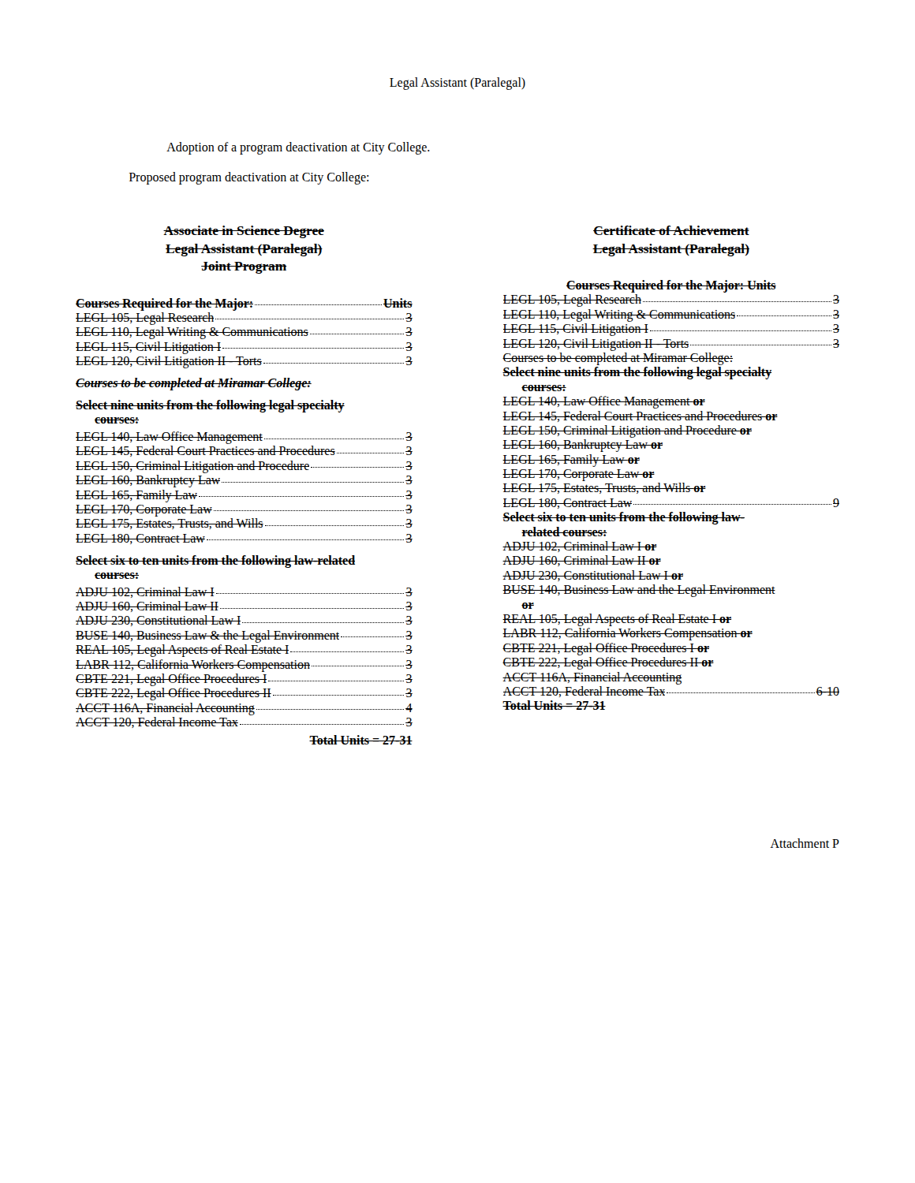Legal Assistant (Paralegal)
Adoption of a program deactivation at City College.
Proposed program deactivation at City College:
Associate in Science Degree
Legal Assistant (Paralegal)
Joint Program
Courses Required for the Major: Units
LEGL 105, Legal Research 3
LEGL 110, Legal Writing & Communications 3
LEGL 115, Civil Litigation I 3
LEGL 120, Civil Litigation II - Torts 3
Courses to be completed at Miramar College:
Select nine units from the following legal specialty
courses:
LEGL 140, Law Office Management 3
LEGL 145, Federal Court Practices and Procedures 3
LEGL 150, Criminal Litigation and Procedure 3
LEGL 160, Bankruptcy Law 3
LEGL 165, Family Law 3
LEGL 170, Corporate Law 3
LEGL 175, Estates, Trusts, and Wills 3
LEGL 180, Contract Law 3
Select six to ten units from the following law-related
courses:
ADJU 102, Criminal Law I 3
ADJU 160, Criminal Law II 3
ADJU 230, Constitutional Law I 3
BUSE 140, Business Law & the Legal Environment 3
REAL 105, Legal Aspects of Real Estate I 3
LABR 112, California Workers Compensation 3
CBTE 221, Legal Office Procedures I 3
CBTE 222, Legal Office Procedures II 3
ACCT 116A, Financial Accounting 4
ACCT 120, Federal Income Tax 3
Total Units = 27-31
Certificate of Achievement
Legal Assistant (Paralegal)
Courses Required for the Major: Units
LEGL 105, Legal Research 3
LEGL 110, Legal Writing & Communications 3
LEGL 115, Civil Litigation I 3
LEGL 120, Civil Litigation II - Torts 3
Courses to be completed at Miramar College:
Select nine units from the following legal specialty
courses:
LEGL 140, Law Office Management or
LEGL 145, Federal Court Practices and Procedures or
LEGL 150, Criminal Litigation and Procedure or
LEGL 160, Bankruptcy Law or
LEGL 165, Family Law or
LEGL 170, Corporate Law or
LEGL 175, Estates, Trusts, and Wills or
LEGL 180, Contract Law 9
Select six to ten units from the following law-
related courses:
ADJU 102, Criminal Law I or
ADJU 160, Criminal Law II or
ADJU 230, Constitutional Law I or
BUSE 140, Business Law and the Legal Environment
or
REAL 105, Legal Aspects of Real Estate I or
LABR 112, California Workers Compensation or
CBTE 221, Legal Office Procedures I or
CBTE 222, Legal Office Procedures II or
ACCT 116A, Financial Accounting
ACCT 120, Federal Income Tax 6-10
Total Units = 27-31
Attachment P